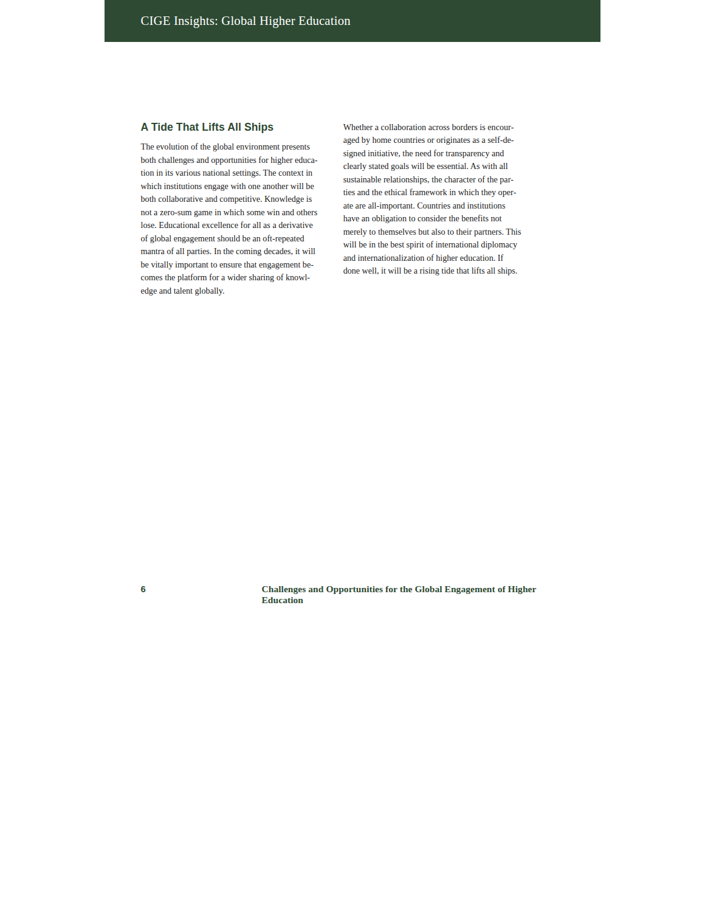CIGE Insights: Global Higher Education
A Tide That Lifts All Ships
The evolution of the global environment presents both challenges and opportunities for higher education in its various national settings. The context in which institutions engage with one another will be both collaborative and competitive. Knowledge is not a zero-sum game in which some win and others lose. Educational excellence for all as a derivative of global engagement should be an oft-repeated mantra of all parties. In the coming decades, it will be vitally important to ensure that engagement becomes the platform for a wider sharing of knowledge and talent globally.
Whether a collaboration across borders is encouraged by home countries or originates as a self-designed initiative, the need for transparency and clearly stated goals will be essential. As with all sustainable relationships, the character of the parties and the ethical framework in which they operate are all-important. Countries and institutions have an obligation to consider the benefits not merely to themselves but also to their partners. This will be in the best spirit of international diplomacy and internationalization of higher education. If done well, it will be a rising tide that lifts all ships.
6
Challenges and Opportunities for the Global Engagement of Higher Education